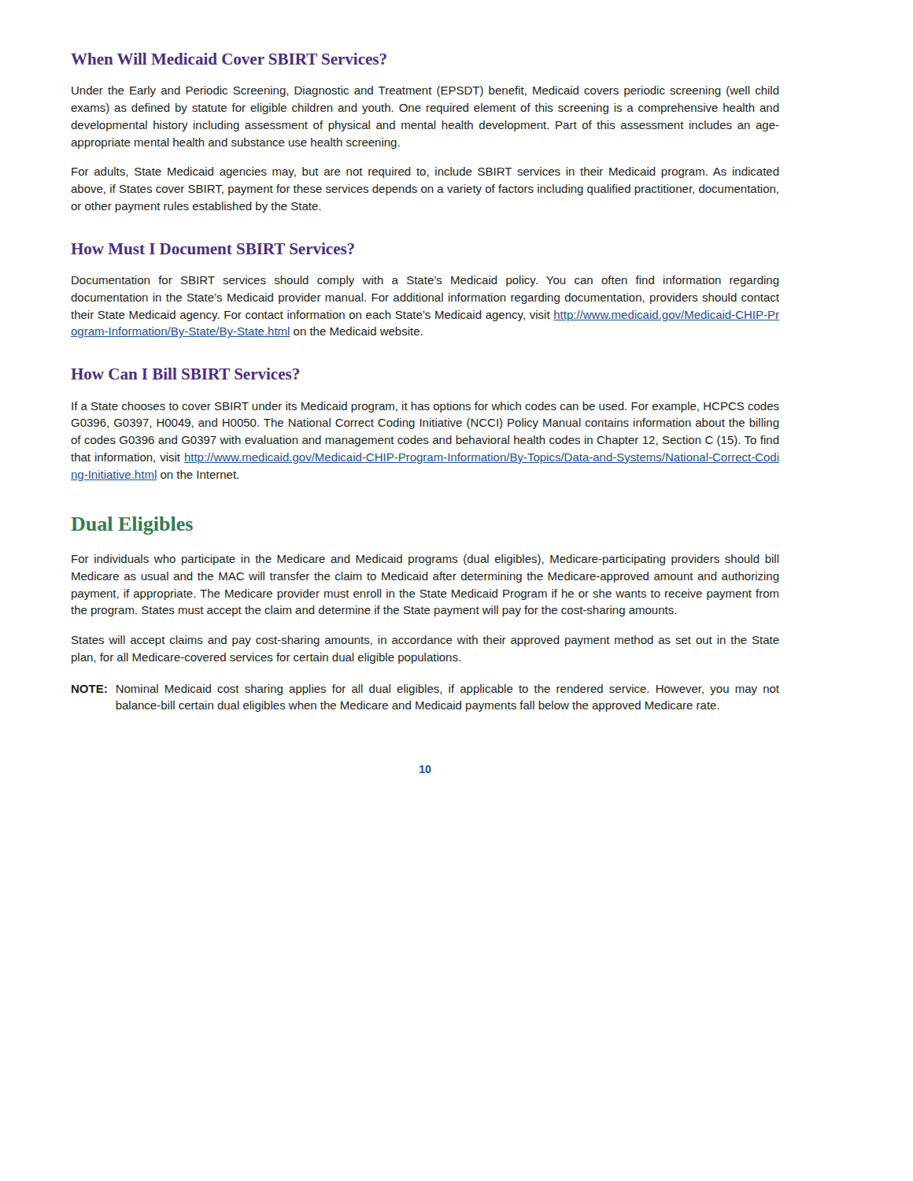When Will Medicaid Cover SBIRT Services?
Under the Early and Periodic Screening, Diagnostic and Treatment (EPSDT) benefit, Medicaid covers periodic screening (well child exams) as defined by statute for eligible children and youth. One required element of this screening is a comprehensive health and developmental history including assessment of physical and mental health development. Part of this assessment includes an age-appropriate mental health and substance use health screening.
For adults, State Medicaid agencies may, but are not required to, include SBIRT services in their Medicaid program. As indicated above, if States cover SBIRT, payment for these services depends on a variety of factors including qualified practitioner, documentation, or other payment rules established by the State.
How Must I Document SBIRT Services?
Documentation for SBIRT services should comply with a State’s Medicaid policy. You can often find information regarding documentation in the State’s Medicaid provider manual. For additional information regarding documentation, providers should contact their State Medicaid agency. For contact information on each State’s Medicaid agency, visit http://www.medicaid.gov/Medicaid-CHIP-Program-Information/By-State/By-State.html on the Medicaid website.
How Can I Bill SBIRT Services?
If a State chooses to cover SBIRT under its Medicaid program, it has options for which codes can be used. For example, HCPCS codes G0396, G0397, H0049, and H0050. The National Correct Coding Initiative (NCCI) Policy Manual contains information about the billing of codes G0396 and G0397 with evaluation and management codes and behavioral health codes in Chapter 12, Section C (15). To find that information, visit http://www.medicaid.gov/Medicaid-CHIP-Program-Information/By-Topics/Data-and-Systems/National-Correct-Coding-Initiative.html on the Internet.
Dual Eligibles
For individuals who participate in the Medicare and Medicaid programs (dual eligibles), Medicare-participating providers should bill Medicare as usual and the MAC will transfer the claim to Medicaid after determining the Medicare-approved amount and authorizing payment, if appropriate. The Medicare provider must enroll in the State Medicaid Program if he or she wants to receive payment from the program. States must accept the claim and determine if the State payment will pay for the cost-sharing amounts.
States will accept claims and pay cost-sharing amounts, in accordance with their approved payment method as set out in the State plan, for all Medicare-covered services for certain dual eligible populations.
NOTE: Nominal Medicaid cost sharing applies for all dual eligibles, if applicable to the rendered service. However, you may not balance-bill certain dual eligibles when the Medicare and Medicaid payments fall below the approved Medicare rate.
10